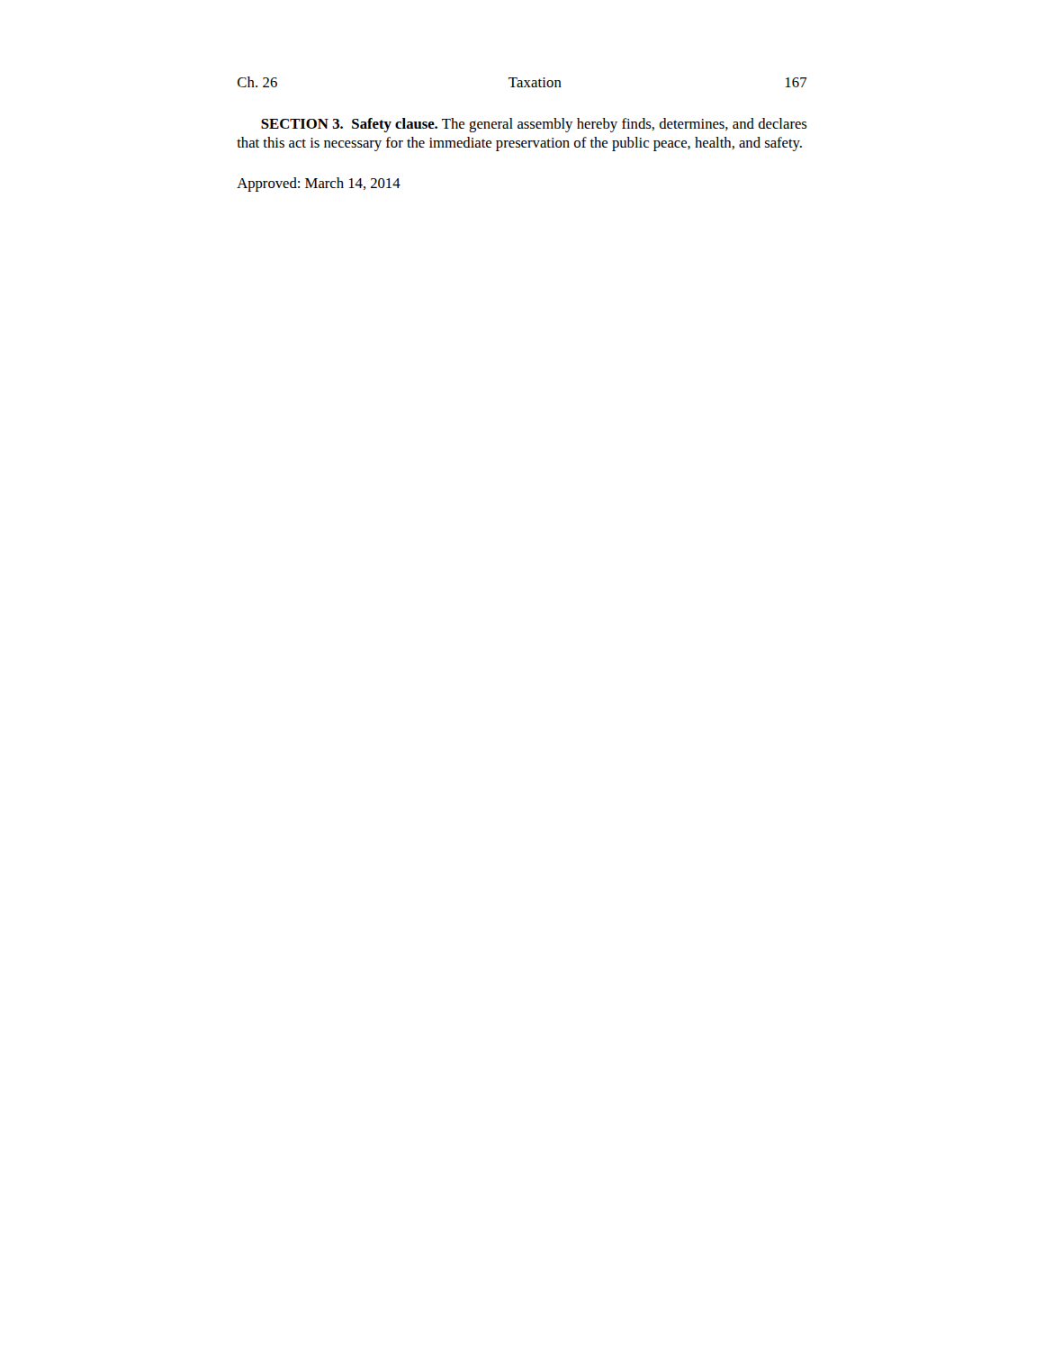Ch. 26 Taxation 167
SECTION 3. Safety clause. The general assembly hereby finds, determines, and declares that this act is necessary for the immediate preservation of the public peace, health, and safety.
Approved: March 14, 2014